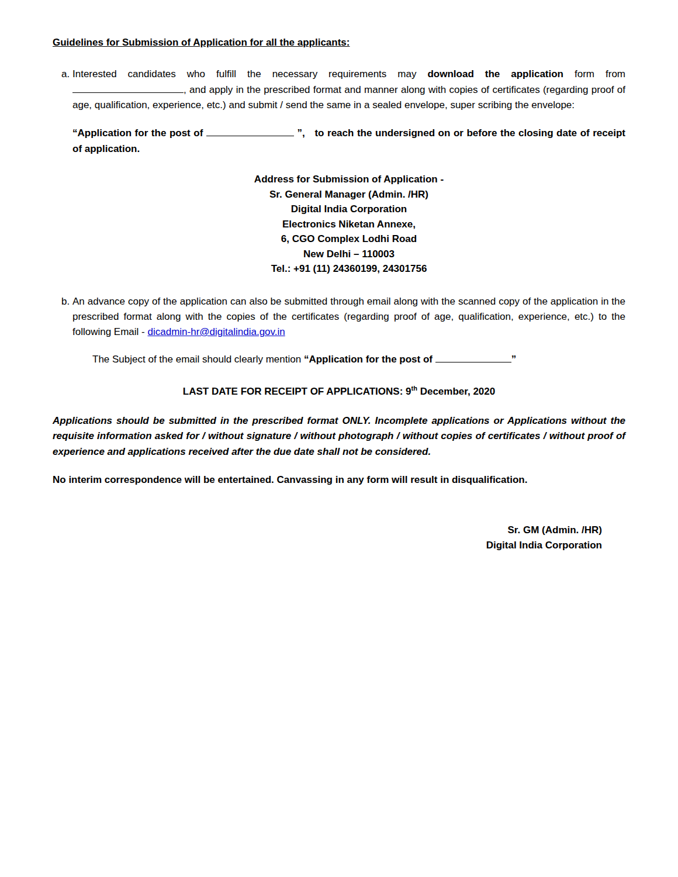Guidelines for Submission of Application for all the applicants:
Interested candidates who fulfill the necessary requirements may download the application form from , and apply in the prescribed format and manner along with copies of certificates (regarding proof of age, qualification, experience, etc.) and submit / send the same in a sealed envelope, super scribing the envelope:
“Application for the post of ”, to reach the undersigned on or before the closing date of receipt of application.
Address for Submission of Application -
Sr. General Manager (Admin. /HR)
Digital India Corporation
Electronics Niketan Annexe,
6, CGO Complex Lodhi Road
New Delhi – 110003
Tel.: +91 (11) 24360199, 24301756
An advance copy of the application can also be submitted through email along with the scanned copy of the application in the prescribed format along with the copies of the certificates (regarding proof of age, qualification, experience, etc.) to the following Email - dicadmin-hr@digitalindia.gov.in
The Subject of the email should clearly mention “Application for the post of ”
LAST DATE FOR RECEIPT OF APPLICATIONS: 9th December, 2020
Applications should be submitted in the prescribed format ONLY. Incomplete applications or Applications without the requisite information asked for / without signature / without photograph / without copies of certificates / without proof of experience and applications received after the due date shall not be considered.
No interim correspondence will be entertained. Canvassing in any form will result in disqualification.
Sr. GM (Admin. /HR)
Digital India Corporation